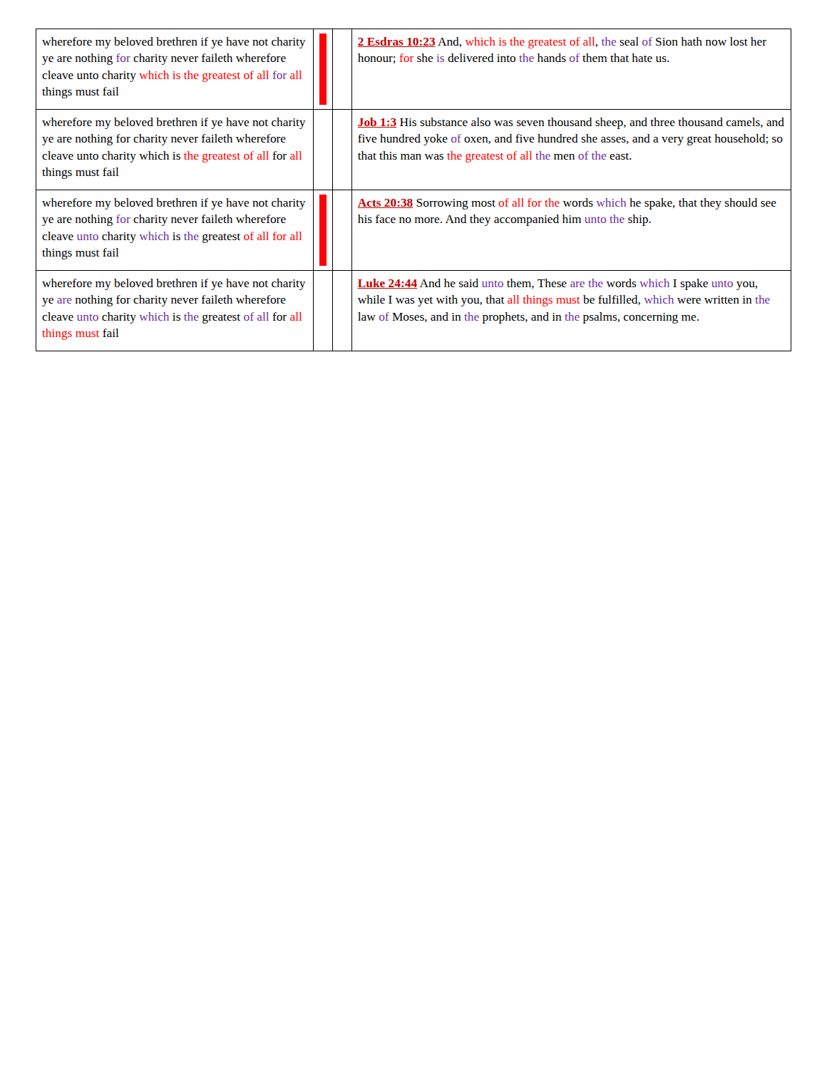| wherefore my beloved brethren if ye have not charity ye are nothing for charity never faileth wherefore cleave unto charity which is the greatest of all for all things must fail | | | 2 Esdras 10:23 And, which is the greatest of all , the seal of Sion hath now lost her honour; for she is delivered into the hands of them that hate us. |
| wherefore my beloved brethren if ye have not charity ye are nothing for charity never faileth wherefore cleave unto charity which is the greatest of all for all things must fail | | | Job 1:3 His substance also was seven thousand sheep, and three thousand camels, and five hundred yoke of oxen, and five hundred she asses, and a very great household; so that this man was the greatest of all the men of the east. |
| wherefore my beloved brethren if ye have not charity ye are nothing for charity never faileth wherefore cleave unto charity which is the greatest of all for all things must fail | | | Acts 20:38 Sorrowing most of all for the words which he spake, that they should see his face no more. And they accompanied him unto the ship. |
| wherefore my beloved brethren if ye have not charity ye are nothing for charity never faileth wherefore cleave unto charity which is the greatest of all for all things must fail | | | Luke 24:44 And he said unto them, These are the words which I spake unto you, while I was yet with you, that all things must be fulfilled, which were written in the law of Moses, and in the prophets, and in the psalms, concerning me. |